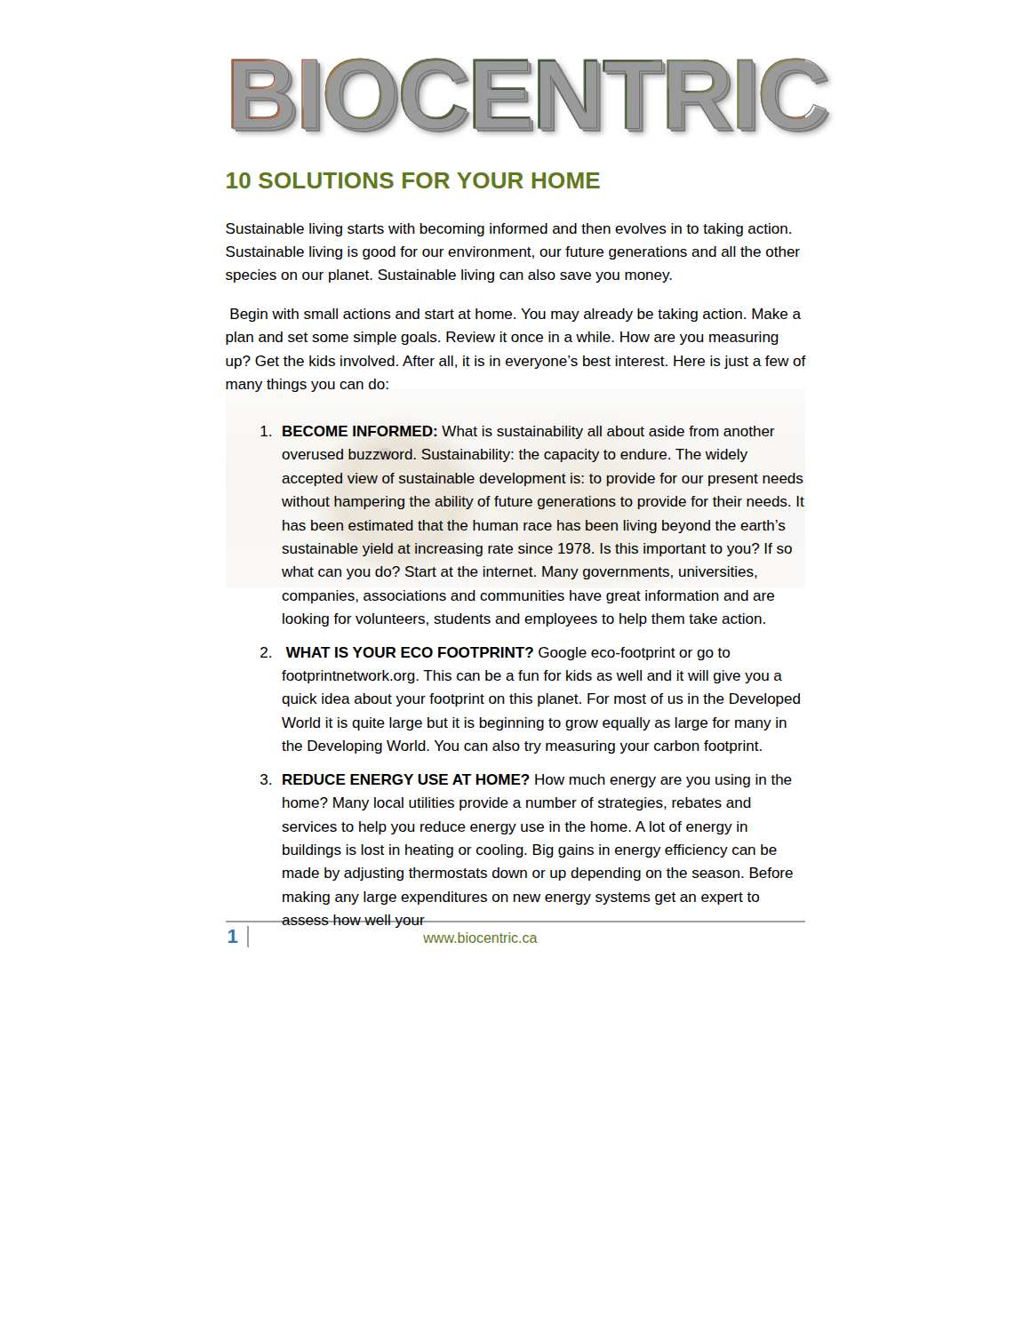BIOCENTRIC
10 SOLUTIONS FOR YOUR HOME
Sustainable living starts with becoming informed and then evolves in to taking action. Sustainable living is good for our environment, our future generations and all the other species on our planet. Sustainable living can also save you money.
Begin with small actions and start at home. You may already be taking action. Make a plan and set some simple goals. Review it once in a while. How are you measuring up? Get the kids involved. After all, it is in everyone’s best interest. Here is just a few of many things you can do:
BECOME INFORMED: What is sustainability all about aside from another overused buzzword. Sustainability: the capacity to endure. The widely accepted view of sustainable development is: to provide for our present needs without hampering the ability of future generations to provide for their needs. It has been estimated that the human race has been living beyond the earth’s sustainable yield at increasing rate since 1978. Is this important to you? If so what can you do? Start at the internet. Many governments, universities, companies, associations and communities have great information and are looking for volunteers, students and employees to help them take action.
WHAT IS YOUR ECO FOOTPRINT? Google eco-footprint or go to footprintnetwork.org. This can be a fun for kids as well and it will give you a quick idea about your footprint on this planet. For most of us in the Developed World it is quite large but it is beginning to grow equally as large for many in the Developing World. You can also try measuring your carbon footprint.
REDUCE ENERGY USE AT HOME? How much energy are you using in the home? Many local utilities provide a number of strategies, rebates and services to help you reduce energy use in the home. A lot of energy in buildings is lost in heating or cooling. Big gains in energy efficiency can be made by adjusting thermostats down or up depending on the season. Before making any large expenditures on new energy systems get an expert to assess how well your
1
www.biocentric.ca